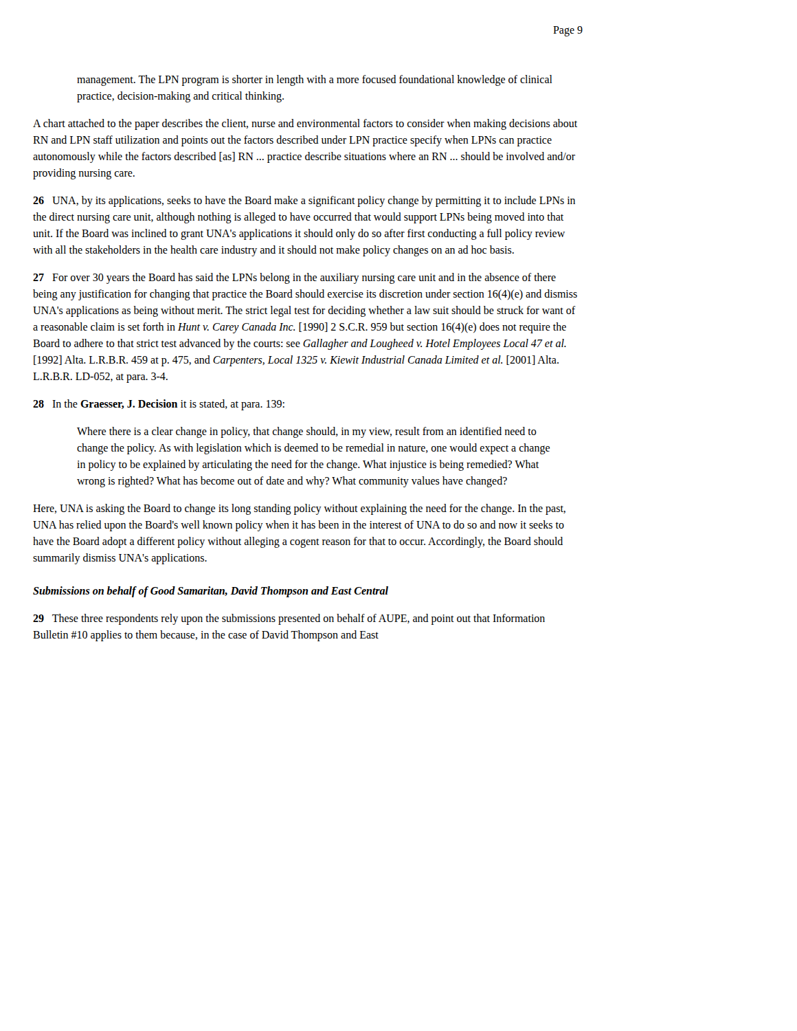Page 9
management. The LPN program is shorter in length with a more focused foundational knowledge of clinical practice, decision-making and critical thinking.
A chart attached to the paper describes the client, nurse and environmental factors to consider when making decisions about RN and LPN staff utilization and points out the factors described under LPN practice specify when LPNs can practice autonomously while the factors described [as] RN ... practice describe situations where an RN ... should be involved and/or providing nursing care.
26 UNA, by its applications, seeks to have the Board make a significant policy change by permitting it to include LPNs in the direct nursing care unit, although nothing is alleged to have occurred that would support LPNs being moved into that unit. If the Board was inclined to grant UNA's applications it should only do so after first conducting a full policy review with all the stakeholders in the health care industry and it should not make policy changes on an ad hoc basis.
27 For over 30 years the Board has said the LPNs belong in the auxiliary nursing care unit and in the absence of there being any justification for changing that practice the Board should exercise its discretion under section 16(4)(e) and dismiss UNA's applications as being without merit. The strict legal test for deciding whether a law suit should be struck for want of a reasonable claim is set forth in Hunt v. Carey Canada Inc. [1990] 2 S.C.R. 959 but section 16(4)(e) does not require the Board to adhere to that strict test advanced by the courts: see Gallagher and Lougheed v. Hotel Employees Local 47 et al. [1992] Alta. L.R.B.R. 459 at p. 475, and Carpenters, Local 1325 v. Kiewit Industrial Canada Limited et al. [2001] Alta. L.R.B.R. LD-052, at para. 3-4.
28 In the Graesser, J. Decision it is stated, at para. 139:
Where there is a clear change in policy, that change should, in my view, result from an identified need to change the policy. As with legislation which is deemed to be remedial in nature, one would expect a change in policy to be explained by articulating the need for the change. What injustice is being remedied? What wrong is righted? What has become out of date and why? What community values have changed?
Here, UNA is asking the Board to change its long standing policy without explaining the need for the change. In the past, UNA has relied upon the Board's well known policy when it has been in the interest of UNA to do so and now it seeks to have the Board adopt a different policy without alleging a cogent reason for that to occur. Accordingly, the Board should summarily dismiss UNA's applications.
Submissions on behalf of Good Samaritan, David Thompson and East Central
29 These three respondents rely upon the submissions presented on behalf of AUPE, and point out that Information Bulletin #10 applies to them because, in the case of David Thompson and East